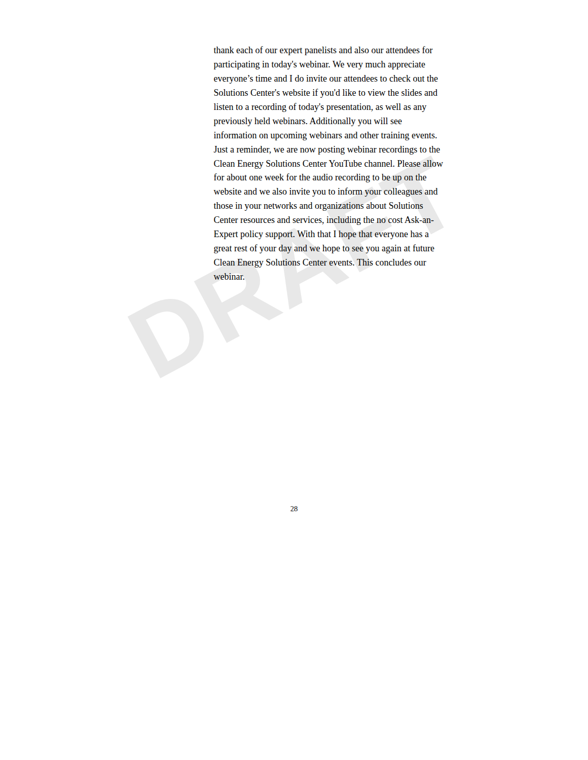DRAFT
thank each of our expert panelists and also our attendees for participating in today's webinar. We very much appreciate everyone’s time and I do invite our attendees to check out the Solutions Center's website if you'd like to view the slides and listen to a recording of today's presentation, as well as any previously held webinars. Additionally you will see information on upcoming webinars and other training events. Just a reminder, we are now posting webinar recordings to the Clean Energy Solutions Center YouTube channel. Please allow for about one week for the audio recording to be up on the website and we also invite you to inform your colleagues and those in your networks and organizations about Solutions Center resources and services, including the no cost Ask-an-Expert policy support. With that I hope that everyone has a great rest of your day and we hope to see you again at future Clean Energy Solutions Center events. This concludes our webinar.
28